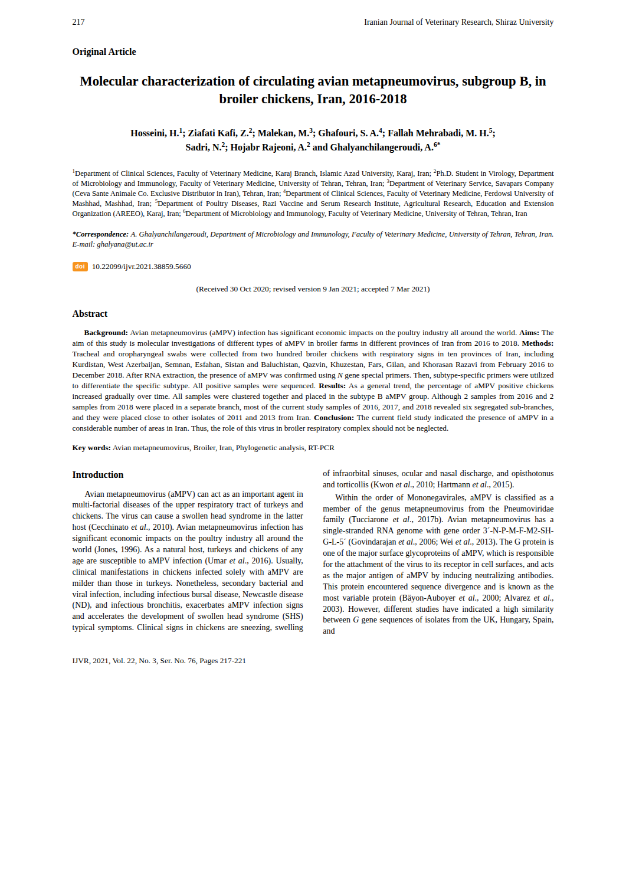217 Iranian Journal of Veterinary Research, Shiraz University
Original Article
Molecular characterization of circulating avian metapneumovirus, subgroup B, in broiler chickens, Iran, 2016-2018
Hosseini, H.1; Ziafati Kafi, Z.2; Malekan, M.3; Ghafouri, S. A.4; Fallah Mehrabadi, M. H.5;
Sadri, N.2; Hojabr Rajeoni, A.2 and Ghalyanchilangeroudi, A.6*
1Department of Clinical Sciences, Faculty of Veterinary Medicine, Karaj Branch, Islamic Azad University, Karaj, Iran; 2Ph.D. Student in Virology, Department of Microbiology and Immunology, Faculty of Veterinary Medicine, University of Tehran, Tehran, Iran; 3Department of Veterinary Service, Savapars Company (Ceva Sante Animale Co. Exclusive Distributor in Iran), Tehran, Iran; 4Department of Clinical Sciences, Faculty of Veterinary Medicine, Ferdowsi University of Mashhad, Mashhad, Iran; 5Department of Poultry Diseases, Razi Vaccine and Serum Research Institute, Agricultural Research, Education and Extension Organization (AREEO), Karaj, Iran; 6Department of Microbiology and Immunology, Faculty of Veterinary Medicine, University of Tehran, Tehran, Iran
*Correspondence: A. Ghalyanchilangeroudi, Department of Microbiology and Immunology, Faculty of Veterinary Medicine, University of Tehran, Tehran, Iran. E-mail: ghalyana@ut.ac.ir
doi 10.22099/ijvr.2021.38859.5660
(Received 30 Oct 2020; revised version 9 Jan 2021; accepted 7 Mar 2021)
Abstract
Background: Avian metapneumovirus (aMPV) infection has significant economic impacts on the poultry industry all around the world. Aims: The aim of this study is molecular investigations of different types of aMPV in broiler farms in different provinces of Iran from 2016 to 2018. Methods: Tracheal and oropharyngeal swabs were collected from two hundred broiler chickens with respiratory signs in ten provinces of Iran, including Kurdistan, West Azerbaijan, Semnan, Esfahan, Sistan and Baluchistan, Qazvin, Khuzestan, Fars, Gilan, and Khorasan Razavi from February 2016 to December 2018. After RNA extraction, the presence of aMPV was confirmed using N gene special primers. Then, subtype-specific primers were utilized to differentiate the specific subtype. All positive samples were sequenced. Results: As a general trend, the percentage of aMPV positive chickens increased gradually over time. All samples were clustered together and placed in the subtype B aMPV group. Although 2 samples from 2016 and 2 samples from 2018 were placed in a separate branch, most of the current study samples of 2016, 2017, and 2018 revealed six segregated sub-branches, and they were placed close to other isolates of 2011 and 2013 from Iran. Conclusion: The current field study indicated the presence of aMPV in a considerable number of areas in Iran. Thus, the role of this virus in broiler respiratory complex should not be neglected.
Key words: Avian metapneumovirus, Broiler, Iran, Phylogenetic analysis, RT-PCR
Introduction
Avian metapneumovirus (aMPV) can act as an important agent in multi-factorial diseases of the upper respiratory tract of turkeys and chickens. The virus can cause a swollen head syndrome in the latter host (Cecchinato et al., 2010). Avian metapneumovirus infection has significant economic impacts on the poultry industry all around the world (Jones, 1996). As a natural host, turkeys and chickens of any age are susceptible to aMPV infection (Umar et al., 2016). Usually, clinical manifestations in chickens infected solely with aMPV are milder than those in turkeys. Nonetheless, secondary bacterial and viral infection, including infectious bursal disease, Newcastle disease (ND), and infectious bronchitis, exacerbates aMPV infection signs and accelerates the development of swollen head syndrome (SHS) typical symptoms. Clinical signs in chickens are sneezing, swelling of infraorbital sinuses, ocular and nasal discharge, and opisthotonus and torticollis (Kwon et al., 2010; Hartmann et al., 2015).
Within the order of Mononegavirales, aMPV is classified as a member of the genus metapneumovirus from the Pneumoviridae family (Tucciarone et al., 2017b). Avian metapneumovirus has a single-stranded RNA genome with gene order 3´-N-P-M-F-M2-SH-G-L-5´ (Govindarajan et al., 2006; Wei et al., 2013). The G protein is one of the major surface glycoproteins of aMPV, which is responsible for the attachment of the virus to its receptor in cell surfaces, and acts as the major antigen of aMPV by inducing neutralizing antibodies. This protein encountered sequence divergence and is known as the most variable protein (Bäyon-Auboyer et al., 2000; Alvarez et al., 2003). However, different studies have indicated a high similarity between G gene sequences of isolates from the UK, Hungary, Spain, and
IJVR, 2021, Vol. 22, No. 3, Ser. No. 76, Pages 217-221